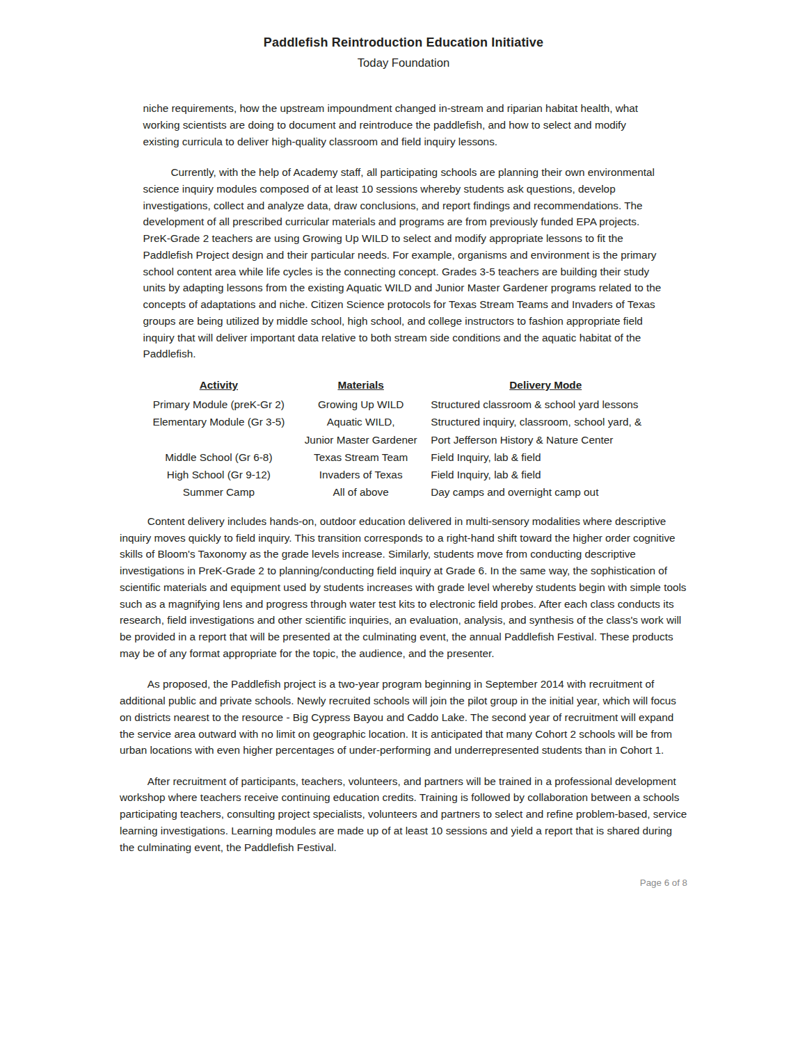Paddlefish Reintroduction Education Initiative
Today Foundation
niche requirements, how the upstream impoundment changed in-stream and riparian habitat health, what working scientists are doing to document and reintroduce the paddlefish, and how to select and modify existing curricula to deliver high-quality classroom and field inquiry lessons.
Currently, with the help of Academy staff, all participating schools are planning their own environmental science inquiry modules composed of at least 10 sessions whereby students ask questions, develop investigations, collect and analyze data, draw conclusions, and report findings and recommendations. The development of all prescribed curricular materials and programs are from previously funded EPA projects. PreK-Grade 2 teachers are using Growing Up WILD to select and modify appropriate lessons to fit the Paddlefish Project design and their particular needs. For example, organisms and environment is the primary school content area while life cycles is the connecting concept. Grades 3-5 teachers are building their study units by adapting lessons from the existing Aquatic WILD and Junior Master Gardener programs related to the concepts of adaptations and niche. Citizen Science protocols for Texas Stream Teams and Invaders of Texas groups are being utilized by middle school, high school, and college instructors to fashion appropriate field inquiry that will deliver important data relative to both stream side conditions and the aquatic habitat of the Paddlefish.
| Activity | Materials | Delivery Mode |
| --- | --- | --- |
| Primary Module (preK-Gr 2) | Growing Up WILD | Structured classroom & school yard lessons |
| Elementary Module (Gr 3-5) | Aquatic WILD, | Structured inquiry, classroom, school yard, & |
| | Junior Master Gardener | Port Jefferson History & Nature Center |
| Middle School (Gr 6-8) | Texas Stream Team | Field Inquiry, lab & field |
| High School (Gr 9-12) | Invaders of Texas | Field Inquiry, lab & field |
| Summer Camp | All of above | Day camps and overnight camp out |
Content delivery includes hands-on, outdoor education delivered in multi-sensory modalities where descriptive inquiry moves quickly to field inquiry. This transition corresponds to a right-hand shift toward the higher order cognitive skills of Bloom's Taxonomy as the grade levels increase. Similarly, students move from conducting descriptive investigations in PreK-Grade 2 to planning/conducting field inquiry at Grade 6. In the same way, the sophistication of scientific materials and equipment used by students increases with grade level whereby students begin with simple tools such as a magnifying lens and progress through water test kits to electronic field probes. After each class conducts its research, field investigations and other scientific inquiries, an evaluation, analysis, and synthesis of the class's work will be provided in a report that will be presented at the culminating event, the annual Paddlefish Festival. These products may be of any format appropriate for the topic, the audience, and the presenter.
As proposed, the Paddlefish project is a two-year program beginning in September 2014 with recruitment of additional public and private schools. Newly recruited schools will join the pilot group in the initial year, which will focus on districts nearest to the resource - Big Cypress Bayou and Caddo Lake. The second year of recruitment will expand the service area outward with no limit on geographic location. It is anticipated that many Cohort 2 schools will be from urban locations with even higher percentages of under-performing and underrepresented students than in Cohort 1.
After recruitment of participants, teachers, volunteers, and partners will be trained in a professional development workshop where teachers receive continuing education credits. Training is followed by collaboration between a schools participating teachers, consulting project specialists, volunteers and partners to select and refine problem-based, service learning investigations. Learning modules are made up of at least 10 sessions and yield a report that is shared during the culminating event, the Paddlefish Festival.
Page 6 of 8